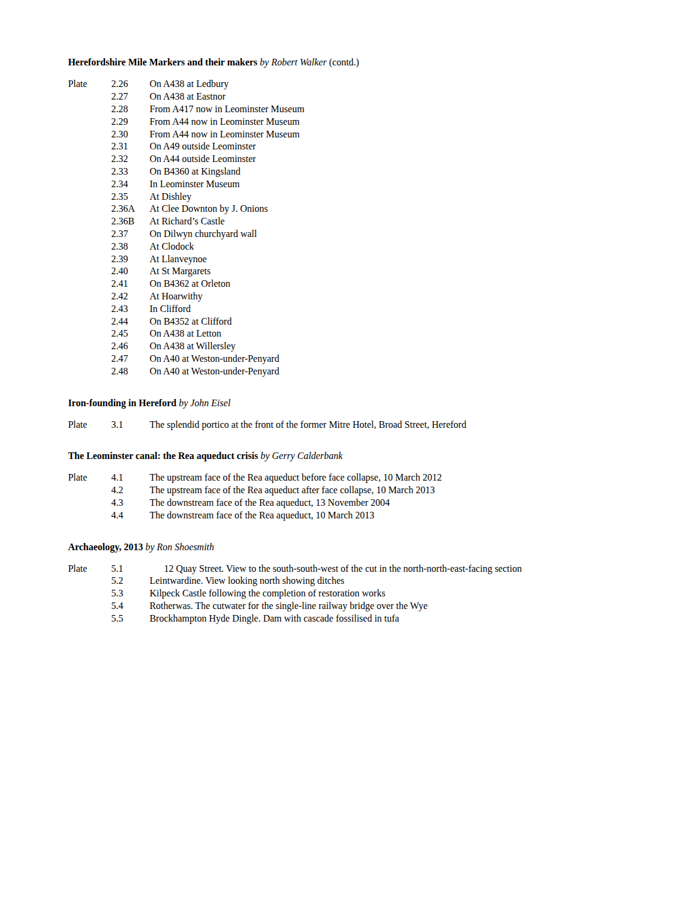Herefordshire Mile Markers and their makers by Robert Walker (contd.)
| Plate | 2.26 | On A438 at Ledbury |
| | 2.27 | On A438 at Eastnor |
| | 2.28 | From A417 now in Leominster Museum |
| | 2.29 | From A44 now in Leominster Museum |
| | 2.30 | From A44 now in Leominster Museum |
| | 2.31 | On A49 outside Leominster |
| | 2.32 | On A44 outside Leominster |
| | 2.33 | On B4360 at Kingsland |
| | 2.34 | In Leominster Museum |
| | 2.35 | At Dishley |
| | 2.36A | At Clee Downton by J. Onions |
| | 2.36B | At Richard’s Castle |
| | 2.37 | On Dilwyn churchyard wall |
| | 2.38 | At Clodock |
| | 2.39 | At Llanveynoe |
| | 2.40 | At St Margarets |
| | 2.41 | On B4362 at Orleton |
| | 2.42 | At Hoarwithy |
| | 2.43 | In Clifford |
| | 2.44 | On B4352 at Clifford |
| | 2.45 | On A438 at Letton |
| | 2.46 | On A438 at Willersley |
| | 2.47 | On A40 at Weston-under-Penyard |
| | 2.48 | On A40 at Weston-under-Penyard |
Iron-founding in Hereford by John Eisel
| Plate | 3.1 | The splendid portico at the front of the former Mitre Hotel, Broad Street, Hereford |
The Leominster canal: the Rea aqueduct crisis by Gerry Calderbank
| Plate | 4.1 | The upstream face of the Rea aqueduct before face collapse, 10 March 2012 |
| | 4.2 | The upstream face of the Rea aqueduct after face collapse, 10 March 2013 |
| | 4.3 | The downstream face of the Rea aqueduct, 13 November 2004 |
| | 4.4 | The downstream face of the Rea aqueduct, 10 March 2013 |
Archaeology, 2013 by Ron Shoesmith
| Plate | 5.1 | 12 Quay Street. View to the south-south-west of the cut in the north-north-east-facing section |
| | 5.2 | Leintwardine. View looking north showing ditches |
| | 5.3 | Kilpeck Castle following the completion of restoration works |
| | 5.4 | Rotherwas. The cutwater for the single-line railway bridge over the Wye |
| | 5.5 | Brockhampton Hyde Dingle. Dam with cascade fossilised in tufa |